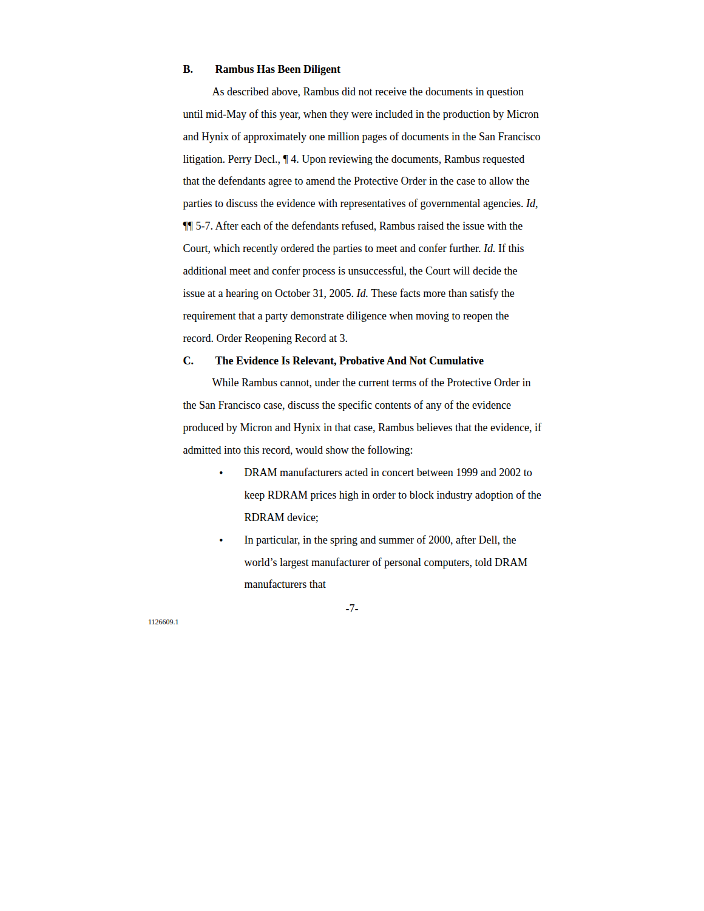B. Rambus Has Been Diligent
As described above, Rambus did not receive the documents in question until mid-May of this year, when they were included in the production by Micron and Hynix of approximately one million pages of documents in the San Francisco litigation. Perry Decl., ¶ 4. Upon reviewing the documents, Rambus requested that the defendants agree to amend the Protective Order in the case to allow the parties to discuss the evidence with representatives of governmental agencies. Id, ¶¶ 5-7. After each of the defendants refused, Rambus raised the issue with the Court, which recently ordered the parties to meet and confer further. Id. If this additional meet and confer process is unsuccessful, the Court will decide the issue at a hearing on October 31, 2005. Id. These facts more than satisfy the requirement that a party demonstrate diligence when moving to reopen the record. Order Reopening Record at 3.
C. The Evidence Is Relevant, Probative And Not Cumulative
While Rambus cannot, under the current terms of the Protective Order in the San Francisco case, discuss the specific contents of any of the evidence produced by Micron and Hynix in that case, Rambus believes that the evidence, if admitted into this record, would show the following:
DRAM manufacturers acted in concert between 1999 and 2002 to keep RDRAM prices high in order to block industry adoption of the RDRAM device;
In particular, in the spring and summer of 2000, after Dell, the world’s largest manufacturer of personal computers, told DRAM manufacturers that
-7-
1126609.1